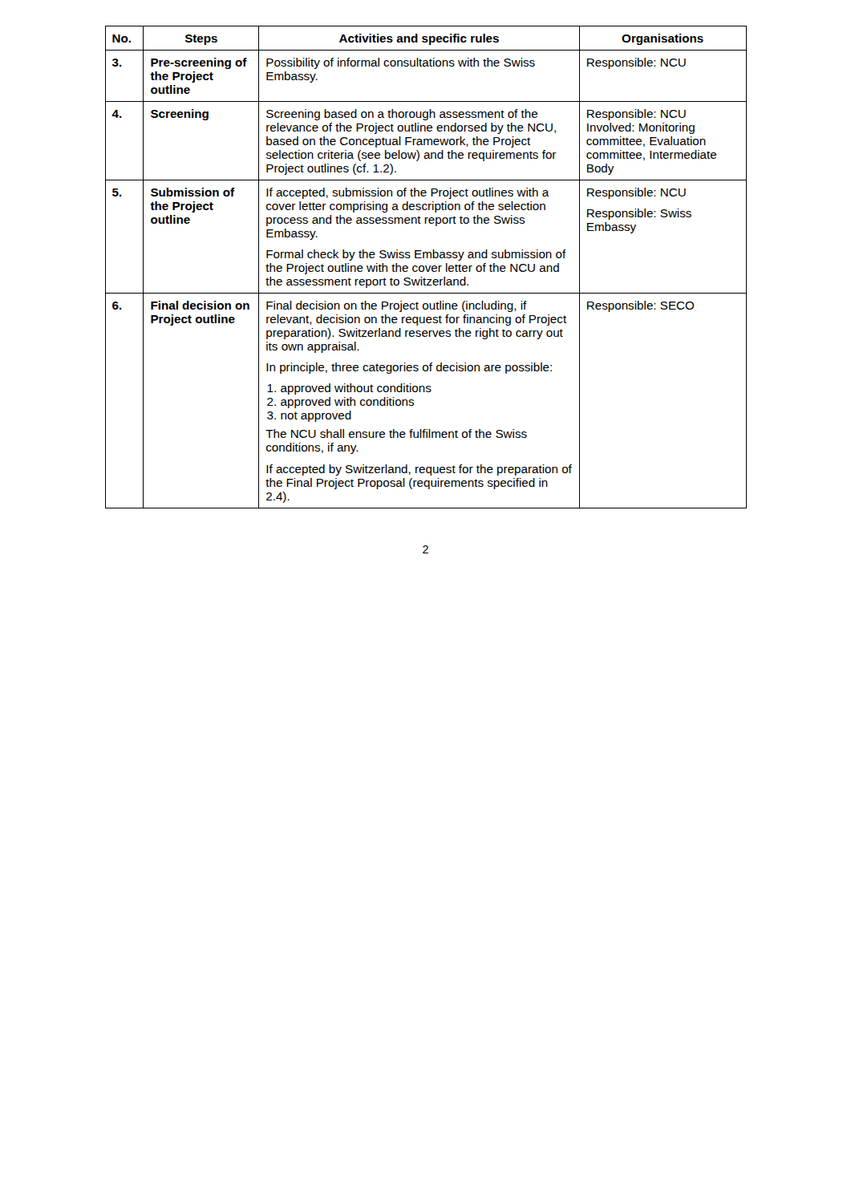| No. | Steps | Activities and specific rules | Organisations |
| --- | --- | --- | --- |
| 3. | Pre-screening of the Project outline | Possibility of informal consultations with the Swiss Embassy. | Responsible: NCU |
| 4. | Screening | Screening based on a thorough assessment of the relevance of the Project outline endorsed by the NCU, based on the Conceptual Framework, the Project selection criteria (see below) and the requirements for Project outlines (cf. 1.2). | Responsible: NCU Involved: Monitoring committee, Evaluation committee, Intermediate Body |
| 5. | Submission of the Project outline | If accepted, submission of the Project outlines with a cover letter comprising a description of the selection process and the assessment report to the Swiss Embassy. Formal check by the Swiss Embassy and submission of the Project outline with the cover letter of the NCU and the assessment report to Switzerland. | Responsible: NCU Responsible: Swiss Embassy |
| 6. | Final decision on Project outline | Final decision on the Project outline (including, if relevant, decision on the request for financing of Project preparation). Switzerland reserves the right to carry out its own appraisal. In principle, three categories of decision are possible: approved without conditions approved with conditions not approved The NCU shall ensure the fulfilment of the Swiss conditions, if any. If accepted by Switzerland, request for the preparation of the Final Project Proposal (requirements specified in 2.4). | Responsible: SECO |
2